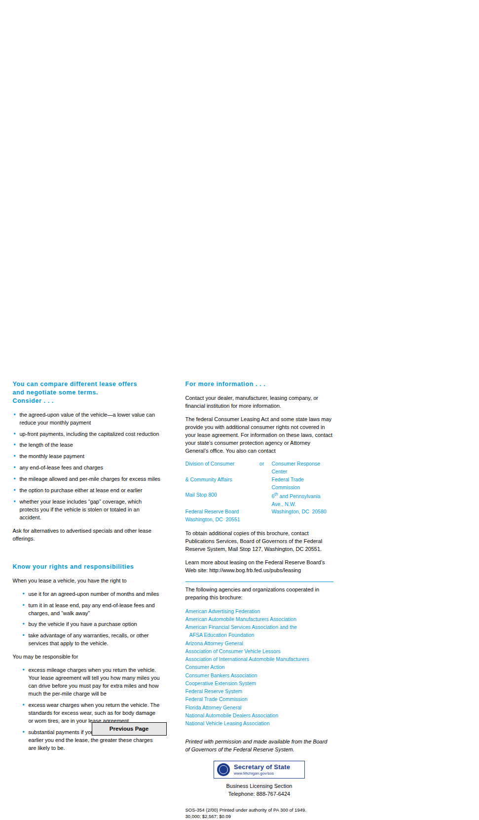You can compare different lease offers
and negotiate some terms.
Consider . . .
the agreed-upon value of the vehicle—a lower value can reduce your monthly payment
up-front payments, including the capitalized cost reduction
the length of the lease
the monthly lease payment
any end-of-lease fees and charges
the mileage allowed and per-mile charges for excess miles
the option to purchase either at lease end or earlier
whether your lease includes “gap” coverage, which protects you if the vehicle is stolen or totaled in an accident.
Ask for alternatives to advertised specials and other lease offerings.
Know your rights and responsibilities
When you lease a vehicle, you have the right to
use it for an agreed-upon number of months and miles
turn it in at lease end, pay any end-of-lease fees and charges, and “walk away”
buy the vehicle if you have a purchase option
take advantage of any warranties, recalls, or other services that apply to the vehicle.
You may be responsible for
excess mileage charges when you return the vehicle. Your lease agreement will tell you how many miles you can drive before you must pay for extra miles and how much the per-mile charge will be
excess wear charges when you return the vehicle. The standards for excess wear, such as for body damage or worn tires, are in your lease agreement
substantial payments if you end the lease early. The earlier you end the lease, the greater these charges are likely to be.
For more information . . .
Contact your dealer, manufacturer, leasing company, or financial institution for more information.
The federal Consumer Leasing Act and some state laws may provide you with additional consumer rights not covered in your lease agreement. For information on these laws, contact your state’s consumer protection agency or Attorney General’s office. You also can contact
| Division of Consumer | or | Consumer Response Center |
| & Community Affairs | | Federal Trade Commission |
| Mail Stop 800 | | 6 th and Pennsylvania Ave., N.W. |
| Federal Reserve Board | | Washington, DC 20580 |
| Washington, DC 20551 | | |
To obtain additional copies of this brochure, contact Publications Services, Board of Governors of the Federal Reserve System, Mail Stop 127, Washington, DC 20551.
Learn more about leasing on the Federal Reserve Board’s Web site: http://www.bog.frb.fed.us/pubs/leasing
The following agencies and organizations cooperated in preparing this brochure:
American Advertising Federation
American Automobile Manufacturers Association
American Financial Services Association and the
AFSA Education Foundation
Arizona Attorney General
Association of Consumer Vehicle Lessors
Association of International Automobile Manufacturers
Consumer Action
Consumer Bankers Association
Cooperative Extension System
Federal Reserve System
Federal Trade Commission
Florida Attorney General
National Automobile Dealers Association
National Vehicle Leasing Association
Printed with permission and made available from the Board of Governors of the Federal Reserve System.
Secretary of State
www.Michigan.gov/sos
Business Licensing Section
Telephone: 888-767-6424
SOS-354 (2/00) Printed under authority of PA 300 of 1949.
30,000; $2,567; $0.09
Previous Page